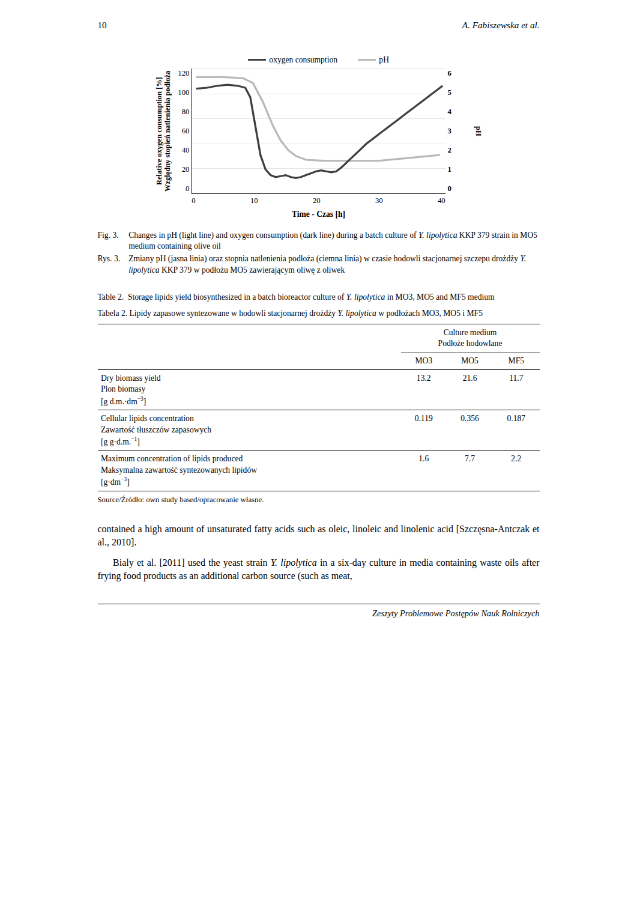10 A. Fabiszewska et al.
oxygen consumption pH
Relative oxygen consumption [%]
Względny stopień natlenienia podłoża
120100806040200
6543210
pH
010203040
Time - Czas [h]
Fig. 3. Changes in pH (light line) and oxygen consumption (dark line) during a batch culture of Y. lipolytica KKP 379 strain in MO5 medium containing olive oil Rys. 3. Zmiany pH (jasna linia) oraz stopnia natlenienia podłoża (ciemna linia) w czasie hodowli stacjonarnej szczepu drożdży Y. lipolytica KKP 379 w podłożu MO5 zawierającym oliwę z oliwek
Table 2. Storage lipids yield biosynthesized in a batch bioreactor culture of Y. lipolytica in MO3, MO5 and MF5 medium
Tabela 2. Lipidy zapasowe syntezowane w hodowli stacjonarnej drożdży Y. lipolytica w podłożach MO3, MO5 i MF5
| | Culture medium Podłoże hodowlane |
| --- | --- |
| | MO3 | MO5 | MF5 |
| Dry biomass yield Plon biomasy [g d.m.·dm −3 ] | 13.2 | 21.6 | 11.7 |
| Cellular lipids concentration Zawartość tłuszczów zapasowych [g g·d.m. −1 ] | 0.119 | 0.356 | 0.187 |
| Maximum concentration of lipids produced Maksymalna zawartość syntezowanych lipidów [g·dm −3 ] | 1.6 | 7.7 | 2.2 |
Source/Źródło: own study based/opracowanie własne.
contained a high amount of unsaturated fatty acids such as oleic, linoleic and linolenic acid [Szczęsna-Antczak et al., 2010].
Bialy et al. [2011] used the yeast strain Y. lipolytica in a six-day culture in media containing waste oils after frying food products as an additional carbon source (such as meat,
Zeszyty Problemowe Postępów Nauk Rolniczych